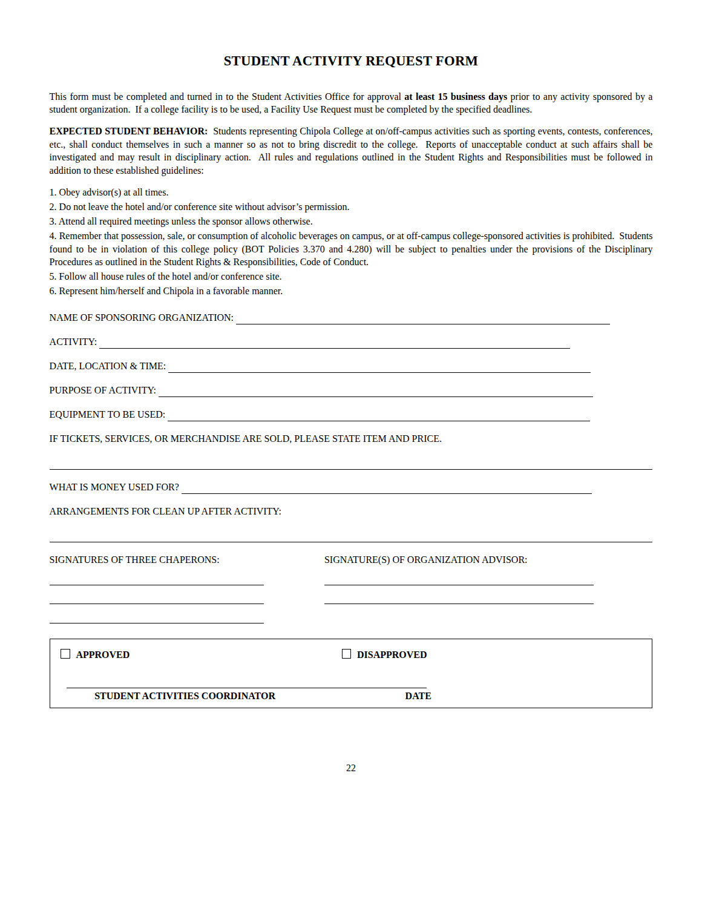STUDENT ACTIVITY REQUEST FORM
This form must be completed and turned in to the Student Activities Office for approval at least 15 business days prior to any activity sponsored by a student organization. If a college facility is to be used, a Facility Use Request must be completed by the specified deadlines.
EXPECTED STUDENT BEHAVIOR: Students representing Chipola College at on/off-campus activities such as sporting events, contests, conferences, etc., shall conduct themselves in such a manner so as not to bring discredit to the college. Reports of unacceptable conduct at such affairs shall be investigated and may result in disciplinary action. All rules and regulations outlined in the Student Rights and Responsibilities must be followed in addition to these established guidelines:
1. Obey advisor(s) at all times.
2. Do not leave the hotel and/or conference site without advisor’s permission.
3. Attend all required meetings unless the sponsor allows otherwise.
4. Remember that possession, sale, or consumption of alcoholic beverages on campus, or at off-campus college-sponsored activities is prohibited. Students found to be in violation of this college policy (BOT Policies 3.370 and 4.280) will be subject to penalties under the provisions of the Disciplinary Procedures as outlined in the Student Rights & Responsibilities, Code of Conduct.
5. Follow all house rules of the hotel and/or conference site.
6. Represent him/herself and Chipola in a favorable manner.
Name of sponsoring organization:
Activity:
Date, location & time:
Purpose of activity:
Equipment to be used:
If tickets, services, or merchandise are sold, please state item and price.
What is money used for?
Arrangements for clean up after activity:
| Signatures of three chaperons: | Signature(s) of organization advisor: |
APPROVED DISAPPROVED
STUDENT ACTIVITIES COORDINATOR DATE
22